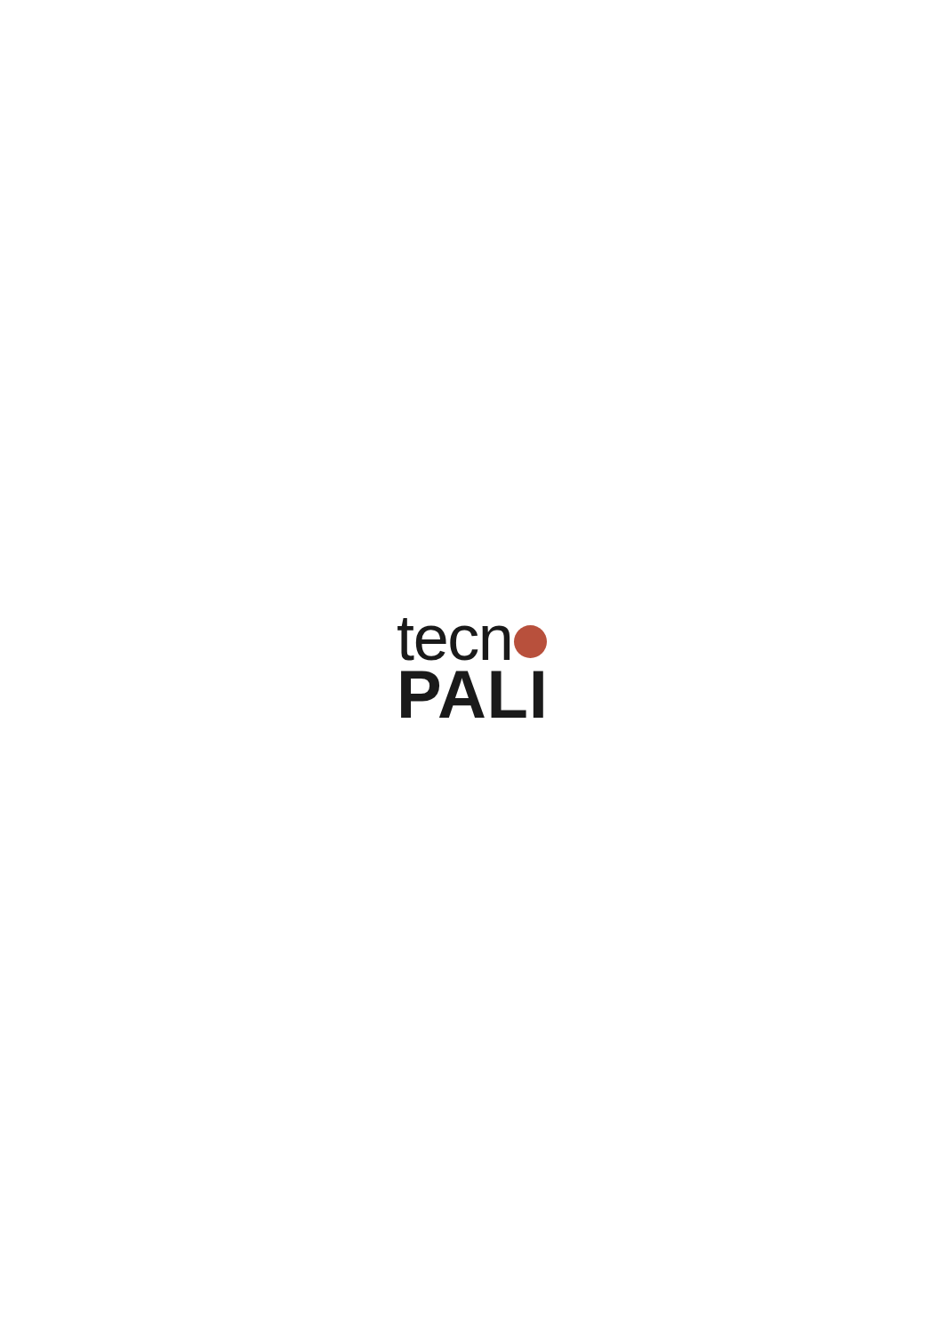tecn
PALI